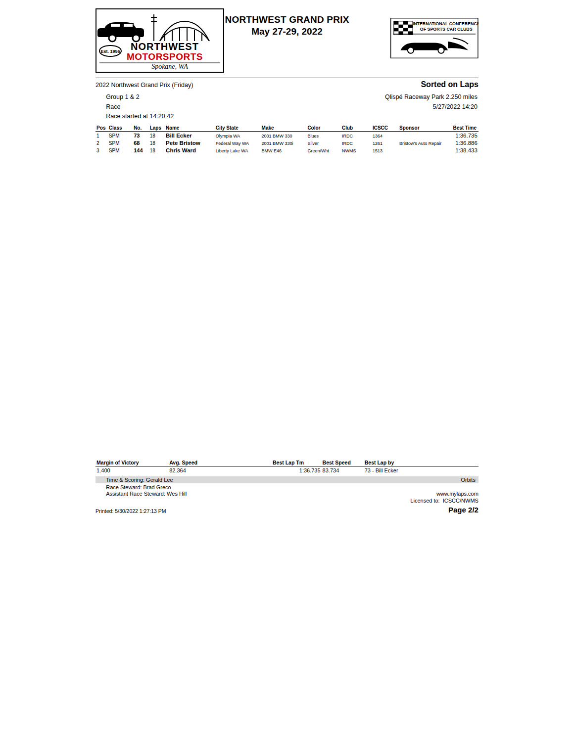Est. 1956 NORTHWEST MOTORSPORTS Spokane, WA
NORTHWEST GRAND PRIX
May 27-29, 2022
INTERNATIONAL CONFERENCE OF SPORTS CAR CLUBS
2022 Northwest Grand Prix (Friday)
Sorted on Laps
Group 1 & 2
Qlispé Raceway Park 2.250 miles
Race
5/27/2022 14:20
Race started at 14:20:42
| Pos | Class | No. | Laps | Name | City State | Make | Color | Club | ICSCC | Sponsor | Best Time |
| --- | --- | --- | --- | --- | --- | --- | --- | --- | --- | --- | --- |
| 1 | SPM | 73 | 18 | Bill Ecker | Olympia WA | 2001 BMW 330 | Blues | IRDC | 1364 | | 1:36.735 |
| 2 | SPM | 68 | 18 | Pete Bristow | Federal Way WA | 2001 BMW 330i | Silver | IRDC | 1261 | Bristow's Auto Repair | 1:36.886 |
| 3 | SPM | 144 | 18 | Chris Ward | Liberty Lake WA | BMW E46 | Green/Wht | NWMS | 1513 | | 1:38.433 |
| Margin of Victory | Avg. Speed | Best Lap Tm | Best Speed | Best Lap by |
| --- | --- | --- | --- | --- |
| 1.400 | 82.364 | 1:36.735 | 83.734 | 73 - Bill Ecker |
Time & Scoring: Gerald Lee
Orbits
Race Steward: Brad Greco
Assistant Race Steward: Wes Hill
www.mylaps.com
Licensed to: ICSCC/NWMS
Printed: 5/30/2022 1:27:13 PM
Page 2/2